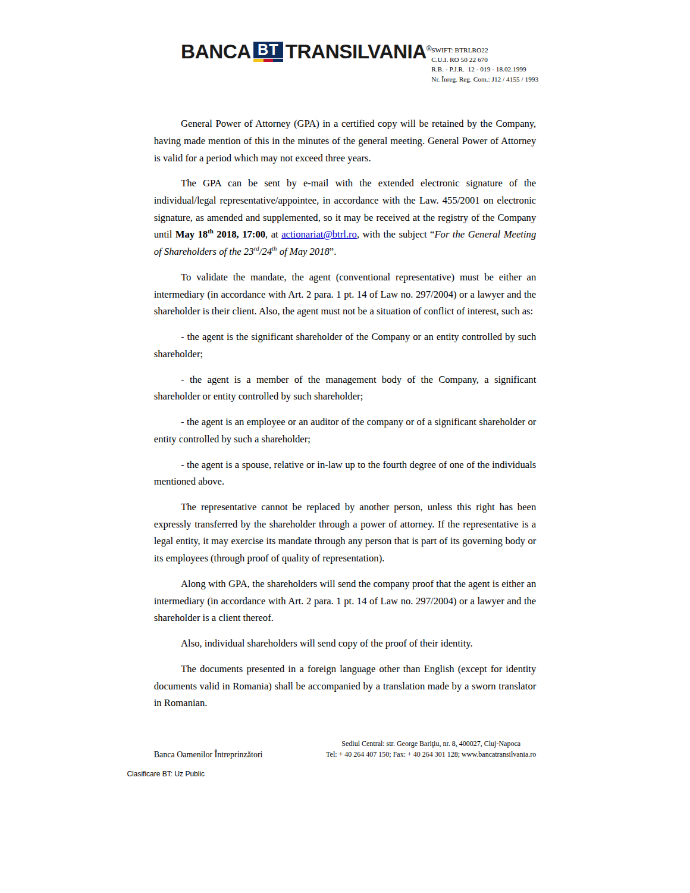BANCA BT TRANSILVANIA®
SWIFT: BTRLRO22
C.U.I. RO 50 22 670
R.B. - P.J.R. 12 - 019 - 18.02.1999
Nr. Înreg. Reg. Com.: J12 / 4155 / 1993
General Power of Attorney (GPA) in a certified copy will be retained by the Company, having made mention of this in the minutes of the general meeting. General Power of Attorney is valid for a period which may not exceed three years.
The GPA can be sent by e-mail with the extended electronic signature of the individual/legal representative/appointee, in accordance with the Law. 455/2001 on electronic signature, as amended and supplemented, so it may be received at the registry of the Company until May 18th 2018, 17:00, at actionariat@btrl.ro, with the subject “For the General Meeting of Shareholders of the 23rd/24th of May 2018”.
To validate the mandate, the agent (conventional representative) must be either an intermediary (in accordance with Art. 2 para. 1 pt. 14 of Law no. 297/2004) or a lawyer and the shareholder is their client. Also, the agent must not be a situation of conflict of interest, such as:
- the agent is the significant shareholder of the Company or an entity controlled by such shareholder;
- the agent is a member of the management body of the Company, a significant shareholder or entity controlled by such shareholder;
- the agent is an employee or an auditor of the company or of a significant shareholder or entity controlled by such a shareholder;
- the agent is a spouse, relative or in-law up to the fourth degree of one of the individuals mentioned above.
The representative cannot be replaced by another person, unless this right has been expressly transferred by the shareholder through a power of attorney. If the representative is a legal entity, it may exercise its mandate through any person that is part of its governing body or its employees (through proof of quality of representation).
Along with GPA, the shareholders will send the company proof that the agent is either an intermediary (in accordance with Art. 2 para. 1 pt. 14 of Law no. 297/2004) or a lawyer and the shareholder is a client thereof.
Also, individual shareholders will send copy of the proof of their identity.
The documents presented in a foreign language other than English (except for identity documents valid in Romania) shall be accompanied by a translation made by a sworn translator in Romanian.
Banca Oamenilor Întreprinzători
Sediul Central: str. George Bariţiu, nr. 8, 400027, Cluj-Napoca
Tel: + 40 264 407 150; Fax: + 40 264 301 128; www.bancatransilvania.ro
Clasificare BT: Uz Public